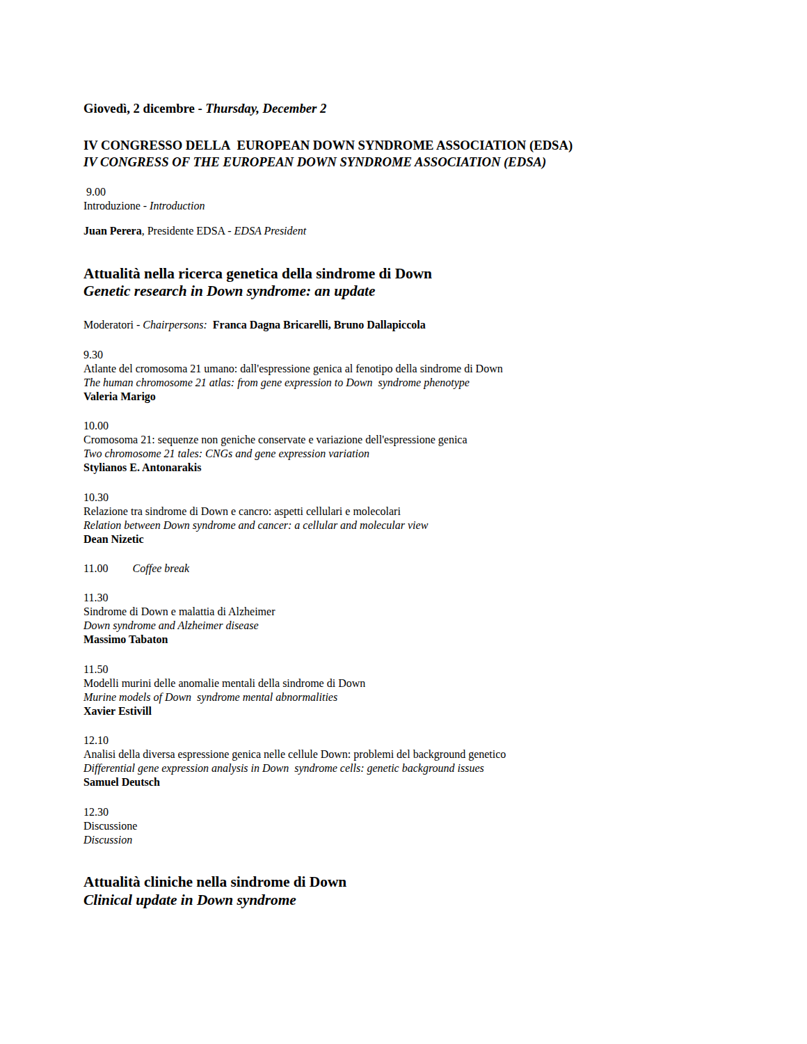Giovedì, 2 dicembre - Thursday, December 2
IV CONGRESSO DELLA EUROPEAN DOWN SYNDROME ASSOCIATION (EDSA)
IV CONGRESS OF THE EUROPEAN DOWN SYNDROME ASSOCIATION (EDSA)
9.00
Introduzione - Introduction
Juan Perera, Presidente EDSA - EDSA President
Attualità nella ricerca genetica della sindrome di Down
Genetic research in Down syndrome: an update
Moderatori - Chairpersons: Franca Dagna Bricarelli, Bruno Dallapiccola
9.30
Atlante del cromosoma 21 umano: dall'espressione genica al fenotipo della sindrome di Down
The human chromosome 21 atlas: from gene expression to Down syndrome phenotype
Valeria Marigo
10.00
Cromosoma 21: sequenze non geniche conservate e variazione dell'espressione genica
Two chromosome 21 tales: CNGs and gene expression variation
Stylianos E. Antonarakis
10.30
Relazione tra sindrome di Down e cancro: aspetti cellulari e molecolari
Relation between Down syndrome and cancer: a cellular and molecular view
Dean Nizetic
11.00Coffee break
11.30
Sindrome di Down e malattia di Alzheimer
Down syndrome and Alzheimer disease
Massimo Tabaton
11.50
Modelli murini delle anomalie mentali della sindrome di Down
Murine models of Down syndrome mental abnormalities
Xavier Estivill
12.10
Analisi della diversa espressione genica nelle cellule Down: problemi del background genetico
Differential gene expression analysis in Down syndrome cells: genetic background issues
Samuel Deutsch
12.30
Discussione
Discussion
Attualità cliniche nella sindrome di Down
Clinical update in Down syndrome